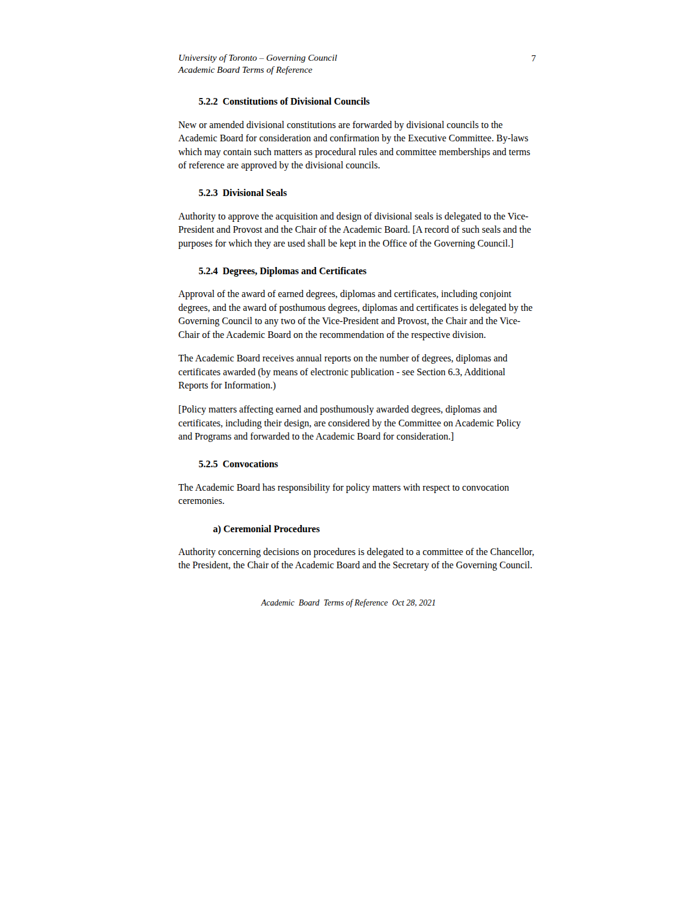University of Toronto – Governing Council
Academic Board Terms of Reference
7
5.2.2 Constitutions of Divisional Councils
New or amended divisional constitutions are forwarded by divisional councils to the Academic Board for consideration and confirmation by the Executive Committee. By-laws which may contain such matters as procedural rules and committee memberships and terms of reference are approved by the divisional councils.
5.2.3 Divisional Seals
Authority to approve the acquisition and design of divisional seals is delegated to the Vice-President and Provost and the Chair of the Academic Board. [A record of such seals and the purposes for which they are used shall be kept in the Office of the Governing Council.]
5.2.4 Degrees, Diplomas and Certificates
Approval of the award of earned degrees, diplomas and certificates, including conjoint degrees, and the award of posthumous degrees, diplomas and certificates is delegated by the Governing Council to any two of the Vice-President and Provost, the Chair and the Vice-Chair of the Academic Board on the recommendation of the respective division.
The Academic Board receives annual reports on the number of degrees, diplomas and certificates awarded (by means of electronic publication - see Section 6.3, Additional Reports for Information.)
[Policy matters affecting earned and posthumously awarded degrees, diplomas and certificates, including their design, are considered by the Committee on Academic Policy and Programs and forwarded to the Academic Board for consideration.]
5.2.5 Convocations
The Academic Board has responsibility for policy matters with respect to convocation ceremonies.
a) Ceremonial Procedures
Authority concerning decisions on procedures is delegated to a committee of the Chancellor, the President, the Chair of the Academic Board and the Secretary of the Governing Council.
Academic Board Terms of Reference Oct 28, 2021